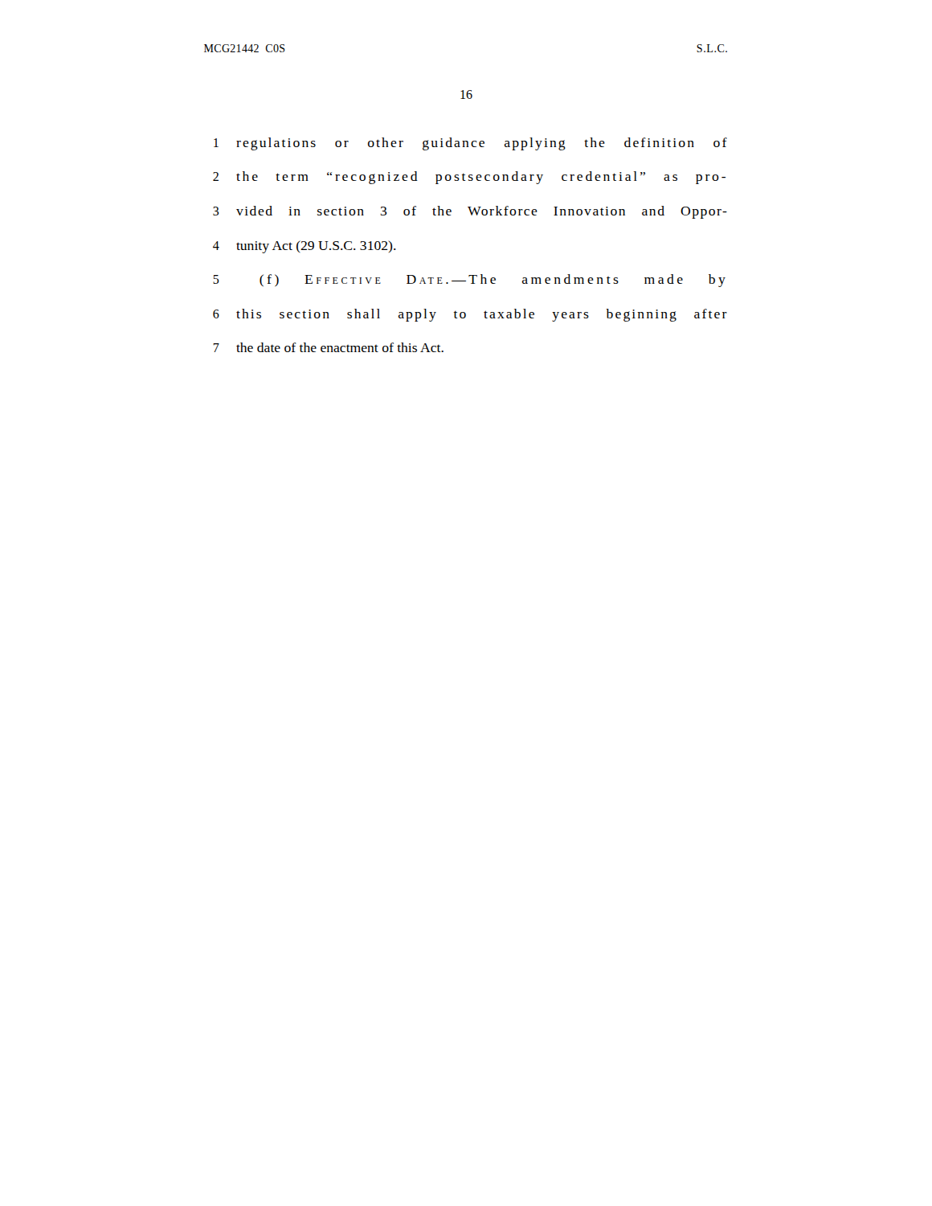MCG21442 C0S S.L.C.
16
1 regulations or other guidance applying the definition of
2 the term “recognized postsecondary credential” as pro-
3 vided in section 3 of the Workforce Innovation and Oppor-
4 tunity Act (29 U.S.C. 3102).
5 (f) Effective Date.—The amendments made by
6 this section shall apply to taxable years beginning after
7 the date of the enactment of this Act.